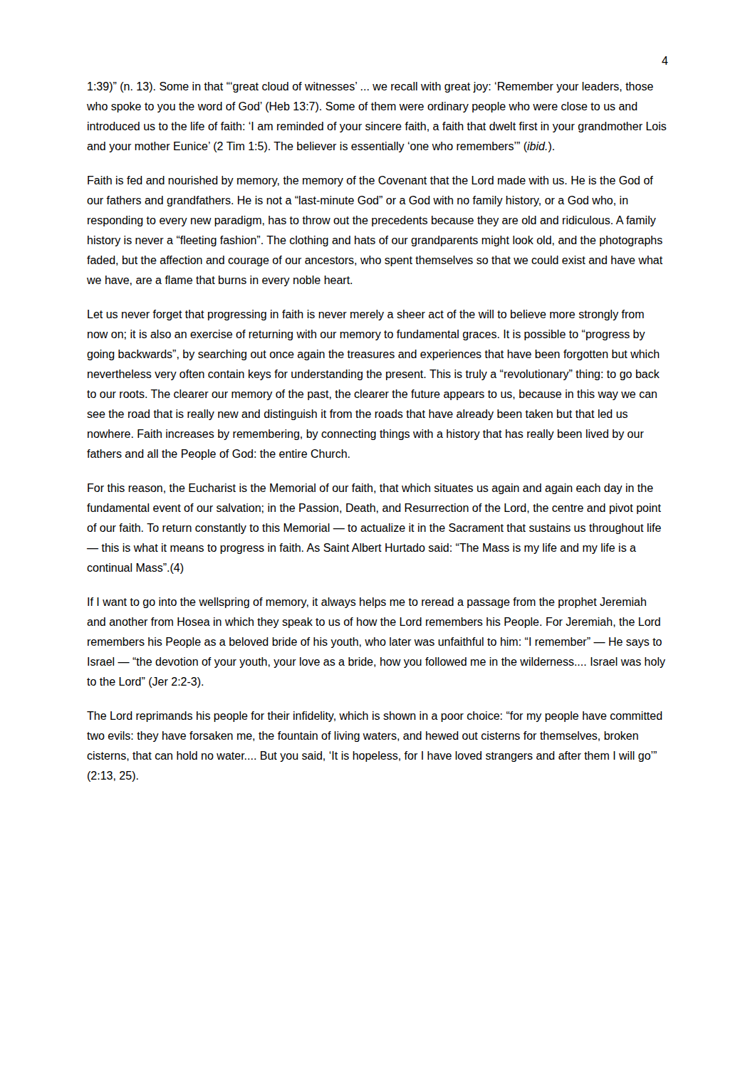4
1:39)” (n. 13). Some in that “‘great cloud of witnesses’ ... we recall with great joy: ‘Remember your leaders, those who spoke to you the word of God’ (Heb 13:7). Some of them were ordinary people who were close to us and introduced us to the life of faith: ‘I am reminded of your sincere faith, a faith that dwelt first in your grandmother Lois and your mother Eunice’ (2 Tim 1:5). The believer is essentially ‘one who remembers’” (ibid.).
Faith is fed and nourished by memory, the memory of the Covenant that the Lord made with us. He is the God of our fathers and grandfathers. He is not a “last-minute God” or a God with no family history, or a God who, in responding to every new paradigm, has to throw out the precedents because they are old and ridiculous. A family history is never a “fleeting fashion”. The clothing and hats of our grandparents might look old, and the photographs faded, but the affection and courage of our ancestors, who spent themselves so that we could exist and have what we have, are a flame that burns in every noble heart.
Let us never forget that progressing in faith is never merely a sheer act of the will to believe more strongly from now on; it is also an exercise of returning with our memory to fundamental graces. It is possible to “progress by going backwards”, by searching out once again the treasures and experiences that have been forgotten but which nevertheless very often contain keys for understanding the present. This is truly a “revolutionary” thing: to go back to our roots. The clearer our memory of the past, the clearer the future appears to us, because in this way we can see the road that is really new and distinguish it from the roads that have already been taken but that led us nowhere. Faith increases by remembering, by connecting things with a history that has really been lived by our fathers and all the People of God: the entire Church.
For this reason, the Eucharist is the Memorial of our faith, that which situates us again and again each day in the fundamental event of our salvation; in the Passion, Death, and Resurrection of the Lord, the centre and pivot point of our faith. To return constantly to this Memorial — to actualize it in the Sacrament that sustains us throughout life — this is what it means to progress in faith. As Saint Albert Hurtado said: “The Mass is my life and my life is a continual Mass”.(4)
If I want to go into the wellspring of memory, it always helps me to reread a passage from the prophet Jeremiah and another from Hosea in which they speak to us of how the Lord remembers his People. For Jeremiah, the Lord remembers his People as a beloved bride of his youth, who later was unfaithful to him: “I remember” — He says to Israel — “the devotion of your youth, your love as a bride, how you followed me in the wilderness.... Israel was holy to the Lord” (Jer 2:2-3).
The Lord reprimands his people for their infidelity, which is shown in a poor choice: “for my people have committed two evils: they have forsaken me, the fountain of living waters, and hewed out cisterns for themselves, broken cisterns, that can hold no water.... But you said, ‘It is hopeless, for I have loved strangers and after them I will go’” (2:13, 25).